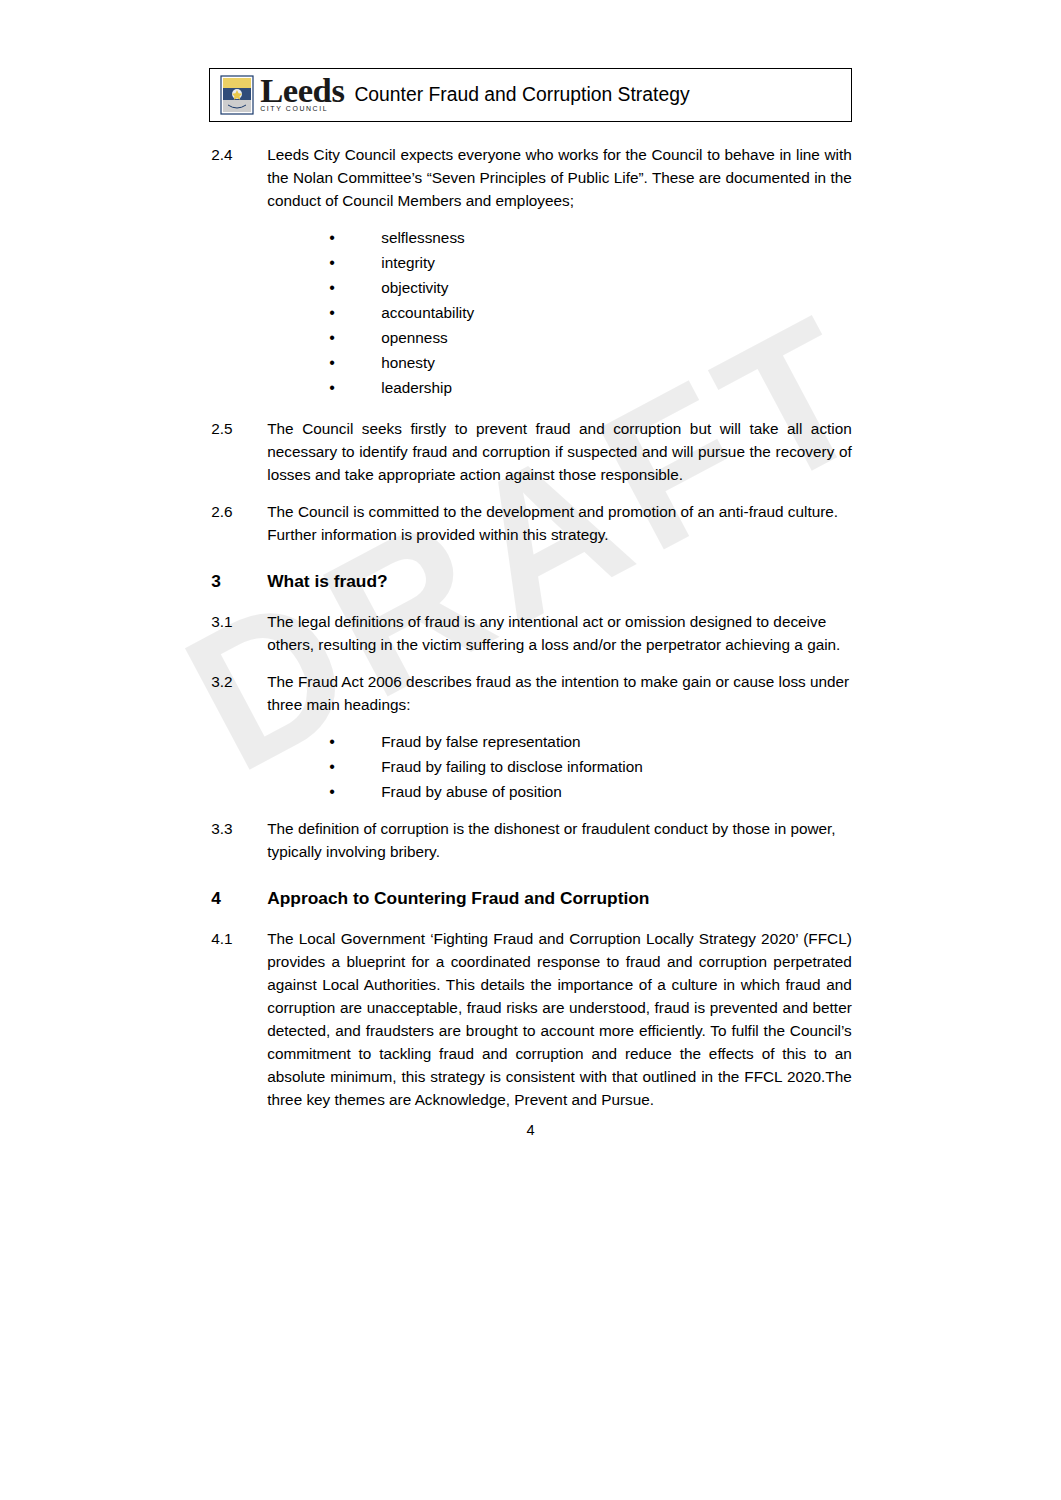DRAFT
Leeds
City Council
Counter Fraud and Corruption Strategy
2.4
Leeds City Council expects everyone who works for the Council to behave in line with the Nolan Committee’s “Seven Principles of Public Life”. These are documented in the conduct of Council Members and employees;
selflessness
integrity
objectivity
accountability
openness
honesty
leadership
2.5
The Council seeks firstly to prevent fraud and corruption but will take all action necessary to identify fraud and corruption if suspected and will pursue the recovery of losses and take appropriate action against those responsible.
2.6
The Council is committed to the development and promotion of an anti-fraud culture. Further information is provided within this strategy.
3 What is fraud?
3.1
The legal definitions of fraud is any intentional act or omission designed to deceive others, resulting in the victim suffering a loss and/or the perpetrator achieving a gain.
3.2
The Fraud Act 2006 describes fraud as the intention to make gain or cause loss under three main headings:
Fraud by false representation
Fraud by failing to disclose information
Fraud by abuse of position
3.3
The definition of corruption is the dishonest or fraudulent conduct by those in power, typically involving bribery.
4 Approach to Countering Fraud and Corruption
4.1
The Local Government ‘Fighting Fraud and Corruption Locally Strategy 2020’ (FFCL) provides a blueprint for a coordinated response to fraud and corruption perpetrated against Local Authorities. This details the importance of a culture in which fraud and corruption are unacceptable, fraud risks are understood, fraud is prevented and better detected, and fraudsters are brought to account more efficiently. To fulfil the Council’s commitment to tackling fraud and corruption and reduce the effects of this to an absolute minimum, this strategy is consistent with that outlined in the FFCL 2020.The three key themes are Acknowledge, Prevent and Pursue.
4